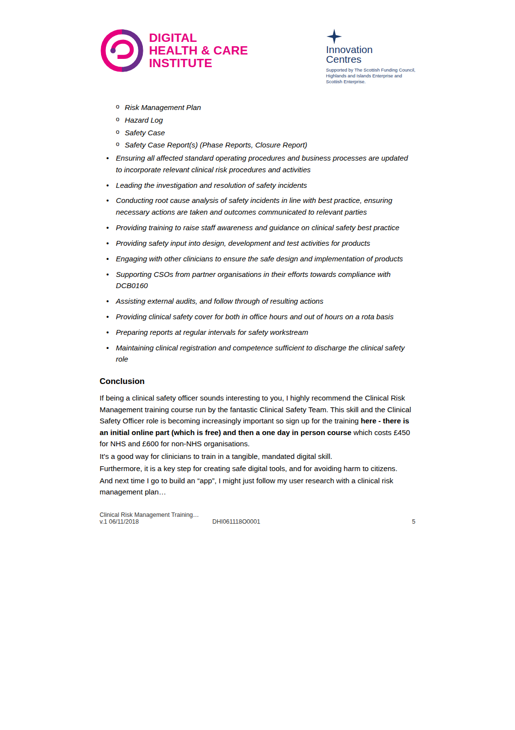DIGITAL
HEALTH & CARE
INSTITUTE
Innovation
Centres
Supported by The Scottish Funding Council,
Highlands and Islands Enterprise and
Scottish Enterprise.
Risk Management Plan
Hazard Log
Safety Case
Safety Case Report(s) (Phase Reports, Closure Report)
Ensuring all affected standard operating procedures and business processes are updated to incorporate relevant clinical risk procedures and activities
Leading the investigation and resolution of safety incidents
Conducting root cause analysis of safety incidents in line with best practice, ensuring necessary actions are taken and outcomes communicated to relevant parties
Providing training to raise staff awareness and guidance on clinical safety best practice
Providing safety input into design, development and test activities for products
Engaging with other clinicians to ensure the safe design and implementation of products
Supporting CSOs from partner organisations in their efforts towards compliance with DCB0160
Assisting external audits, and follow through of resulting actions
Providing clinical safety cover for both in office hours and out of hours on a rota basis
Preparing reports at regular intervals for safety workstream
Maintaining clinical registration and competence sufficient to discharge the clinical safety role
Conclusion
If being a clinical safety officer sounds interesting to you, I highly recommend the Clinical Risk Management training course run by the fantastic Clinical Safety Team. This skill and the Clinical Safety Officer role is becoming increasingly important so sign up for the training here - there is an initial online part (which is free) and then a one day in person course which costs £450 for NHS and £600 for non-NHS organisations.
It's a good way for clinicians to train in a tangible, mandated digital skill.
Furthermore, it is a key step for creating safe digital tools, and for avoiding harm to citizens.
And next time I go to build an “app”, I might just follow my user research with a clinical risk management plan…
Clinical Risk Management Training… v.1 06/11/2018
DHI061118O0001
5